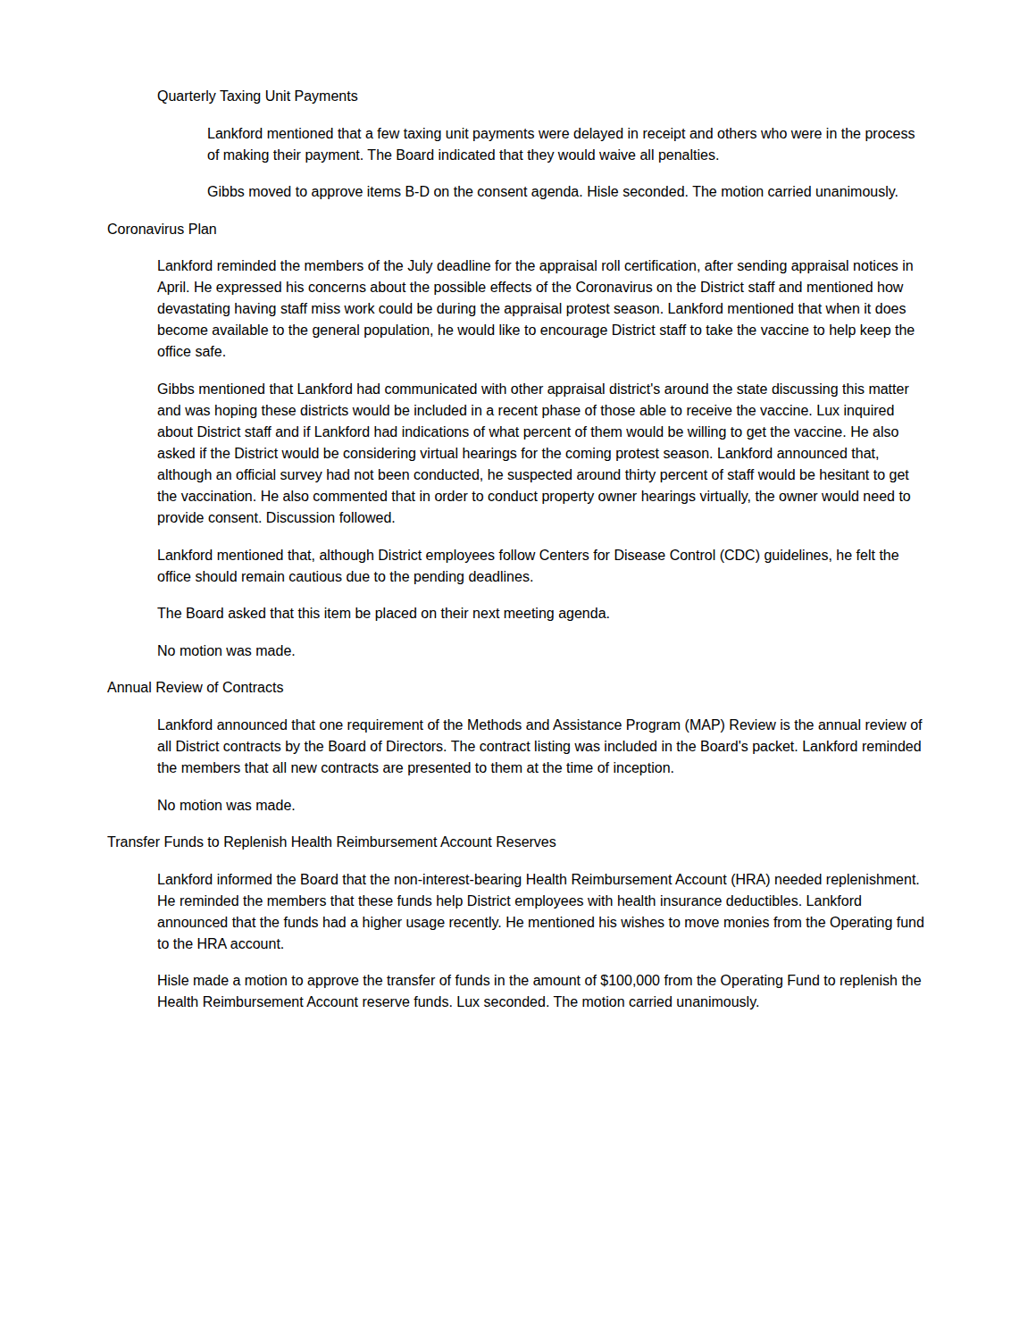Quarterly Taxing Unit Payments
Lankford mentioned that a few taxing unit payments were delayed in receipt and others who were in the process of making their payment. The Board indicated that they would waive all penalties.
Gibbs moved to approve items B-D on the consent agenda. Hisle seconded. The motion carried unanimously.
Coronavirus Plan
Lankford reminded the members of the July deadline for the appraisal roll certification, after sending appraisal notices in April. He expressed his concerns about the possible effects of the Coronavirus on the District staff and mentioned how devastating having staff miss work could be during the appraisal protest season. Lankford mentioned that when it does become available to the general population, he would like to encourage District staff to take the vaccine to help keep the office safe.
Gibbs mentioned that Lankford had communicated with other appraisal district's around the state discussing this matter and was hoping these districts would be included in a recent phase of those able to receive the vaccine. Lux inquired about District staff and if Lankford had indications of what percent of them would be willing to get the vaccine. He also asked if the District would be considering virtual hearings for the coming protest season. Lankford announced that, although an official survey had not been conducted, he suspected around thirty percent of staff would be hesitant to get the vaccination. He also commented that in order to conduct property owner hearings virtually, the owner would need to provide consent. Discussion followed.
Lankford mentioned that, although District employees follow Centers for Disease Control (CDC) guidelines, he felt the office should remain cautious due to the pending deadlines.
The Board asked that this item be placed on their next meeting agenda.
No motion was made.
Annual Review of Contracts
Lankford announced that one requirement of the Methods and Assistance Program (MAP) Review is the annual review of all District contracts by the Board of Directors. The contract listing was included in the Board's packet. Lankford reminded the members that all new contracts are presented to them at the time of inception.
No motion was made.
Transfer Funds to Replenish Health Reimbursement Account Reserves
Lankford informed the Board that the non-interest-bearing Health Reimbursement Account (HRA) needed replenishment. He reminded the members that these funds help District employees with health insurance deductibles. Lankford announced that the funds had a higher usage recently. He mentioned his wishes to move monies from the Operating fund to the HRA account.
Hisle made a motion to approve the transfer of funds in the amount of $100,000 from the Operating Fund to replenish the Health Reimbursement Account reserve funds. Lux seconded. The motion carried unanimously.